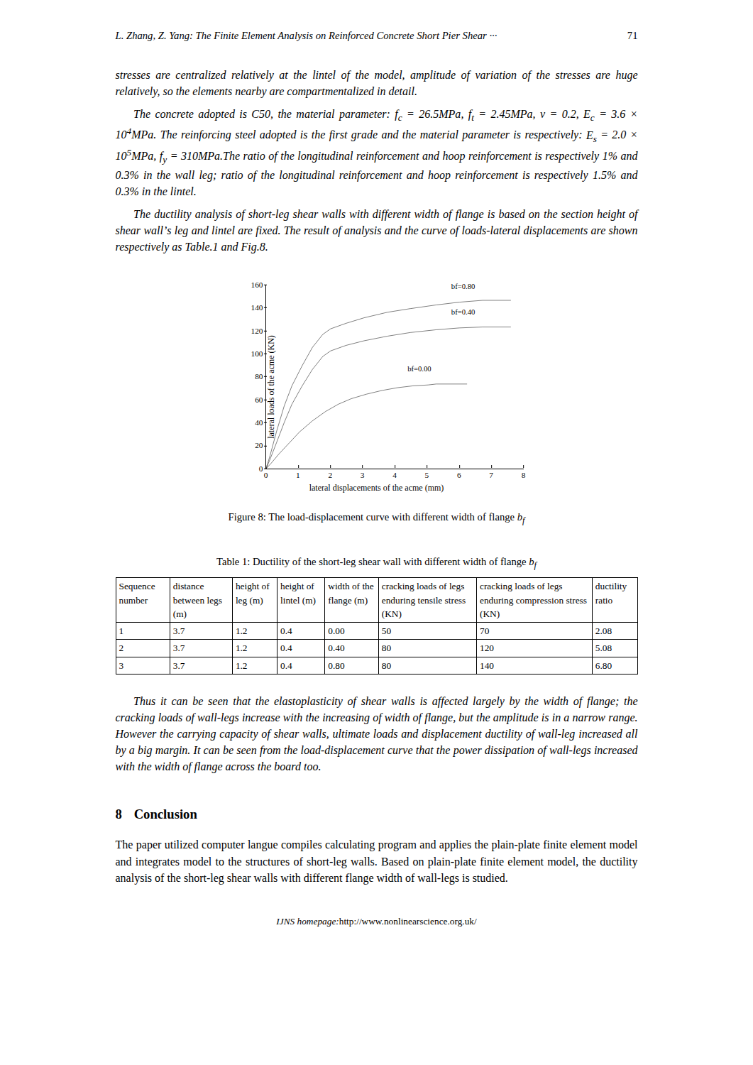L. Zhang, Z. Yang: The Finite Element Analysis on Reinforced Concrete Short Pier Shear ··· 71
stresses are centralized relatively at the lintel of the model, amplitude of variation of the stresses are huge relatively, so the elements nearby are compartmentalized in detail.
The concrete adopted is C50, the material parameter: fc = 26.5MPa, ft = 2.45MPa, ν = 0.2, Ec = 3.6 × 104MPa. The reinforcing steel adopted is the first grade and the material parameter is respectively: Es = 2.0 × 105MPa, fy = 310MPa.The ratio of the longitudinal reinforcement and hoop reinforcement is respectively 1% and 0.3% in the wall leg; ratio of the longitudinal reinforcement and hoop reinforcement is respectively 1.5% and 0.3% in the lintel.
The ductility analysis of short-leg shear walls with different width of flange is based on the section height of shear wallʼs leg and lintel are fixed. The result of analysis and the curve of loads-lateral displacements are shown respectively as Table.1 and Fig.8.
lateral loads of the acme (KN)
0
20
40
60
80
100
120
140
160
0
1
2
3
4
5
6
7
8
bf=0.80
bf=0.40
bf=0.00
lateral displacements of the acme (mm)
Figure 8: The load-displacement curve with different width of flange bf
Table 1: Ductility of the short-leg shear wall with different width of flange b f
| Sequence number | distance between legs (m) | height of leg (m) | height of lintel (m) | width of the flange (m) | cracking loads of legs enduring tensile stress (KN) | cracking loads of legs enduring compression stress (KN) | ductility ratio |
| --- | --- | --- | --- | --- | --- | --- | --- |
| 1 | 3.7 | 1.2 | 0.4 | 0.00 | 50 | 70 | 2.08 |
| 2 | 3.7 | 1.2 | 0.4 | 0.40 | 80 | 120 | 5.08 |
| 3 | 3.7 | 1.2 | 0.4 | 0.80 | 80 | 140 | 6.80 |
Thus it can be seen that the elastoplasticity of shear walls is affected largely by the width of flange; the cracking loads of wall-legs increase with the increasing of width of flange, but the amplitude is in a narrow range. However the carrying capacity of shear walls, ultimate loads and displacement ductility of wall-leg increased all by a big margin. It can be seen from the load-displacement curve that the power dissipation of wall-legs increased with the width of flange across the board too.
8 Conclusion
The paper utilized computer langue compiles calculating program and applies the plain-plate finite element model and integrates model to the structures of short-leg walls. Based on plain-plate finite element model, the ductility analysis of the short-leg shear walls with different flange width of wall-legs is studied.
IJNS homepage: http://www.nonlinearscience.org.uk/